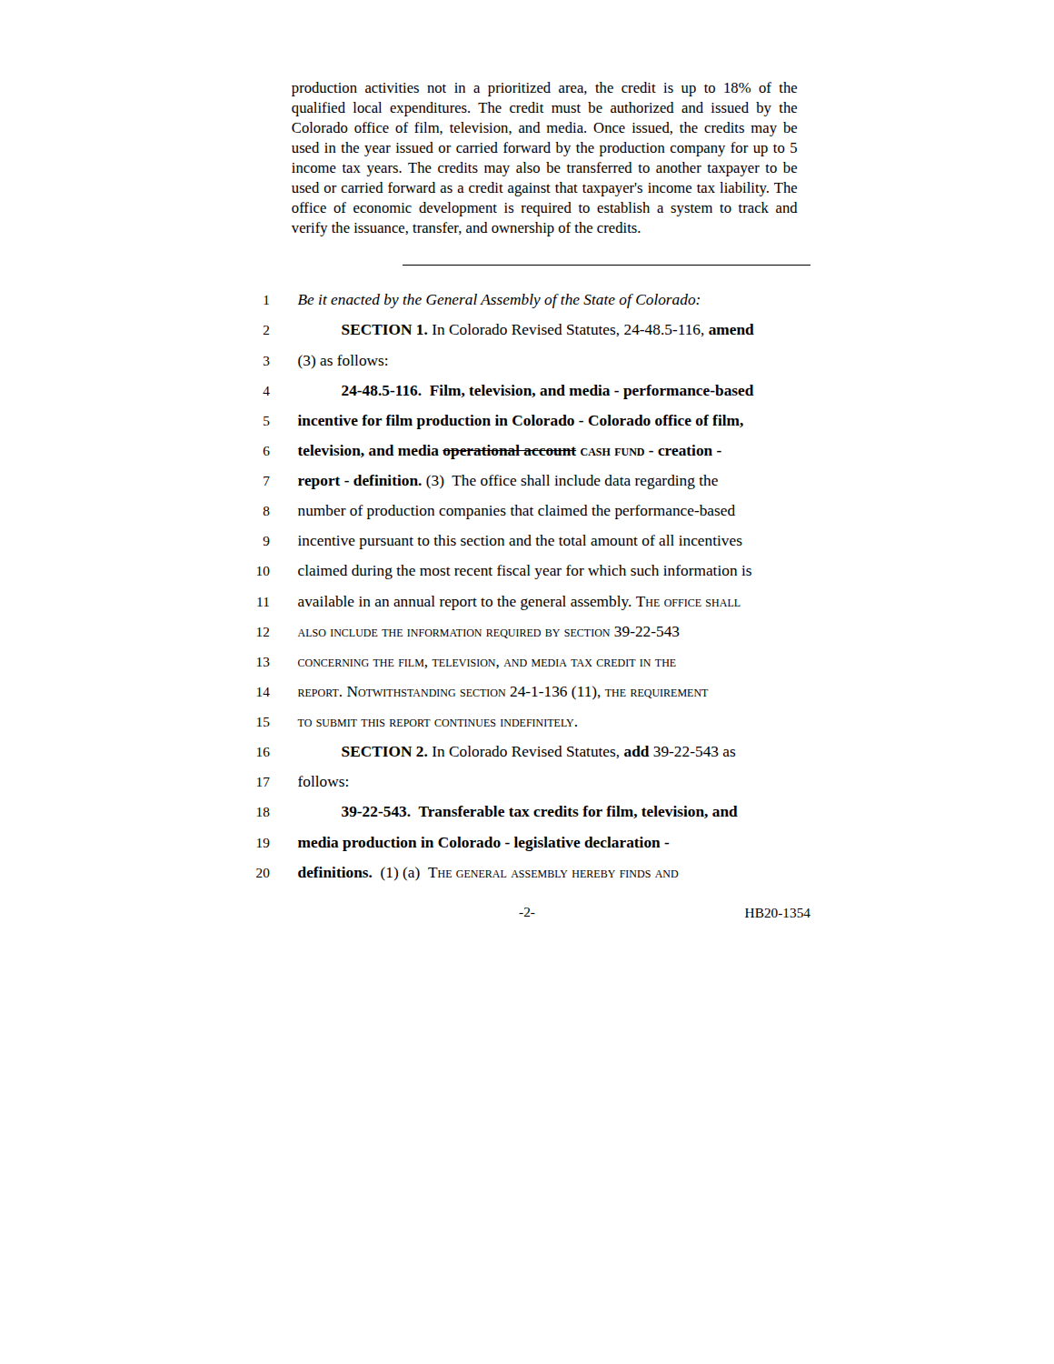production activities not in a prioritized area, the credit is up to 18% of the qualified local expenditures. The credit must be authorized and issued by the Colorado office of film, television, and media. Once issued, the credits may be used in the year issued or carried forward by the production company for up to 5 income tax years. The credits may also be transferred to another taxpayer to be used or carried forward as a credit against that taxpayer's income tax liability. The office of economic development is required to establish a system to track and verify the issuance, transfer, and ownership of the credits.
Be it enacted by the General Assembly of the State of Colorado:
SECTION 1. In Colorado Revised Statutes, 24-48.5-116, amend
(3) as follows:
24-48.5-116. Film, television, and media - performance-based
incentive for film production in Colorado - Colorado office of film,
television, and media operational account cash fund - creation -
report - definition. (3) The office shall include data regarding the
number of production companies that claimed the performance-based
incentive pursuant to this section and the total amount of all incentives
claimed during the most recent fiscal year for which such information is
available in an annual report to the general assembly. The office shall
also include the information required by section 39-22-543
concerning the film, television, and media tax credit in the
report. Notwithstanding section 24-1-136 (11), the requirement
to submit this report continues indefinitely.
SECTION 2. In Colorado Revised Statutes, add 39-22-543 as
follows:
39-22-543. Transferable tax credits for film, television, and
media production in Colorado - legislative declaration -
definitions. (1) (a) The general assembly hereby finds and
-2-
HB20-1354